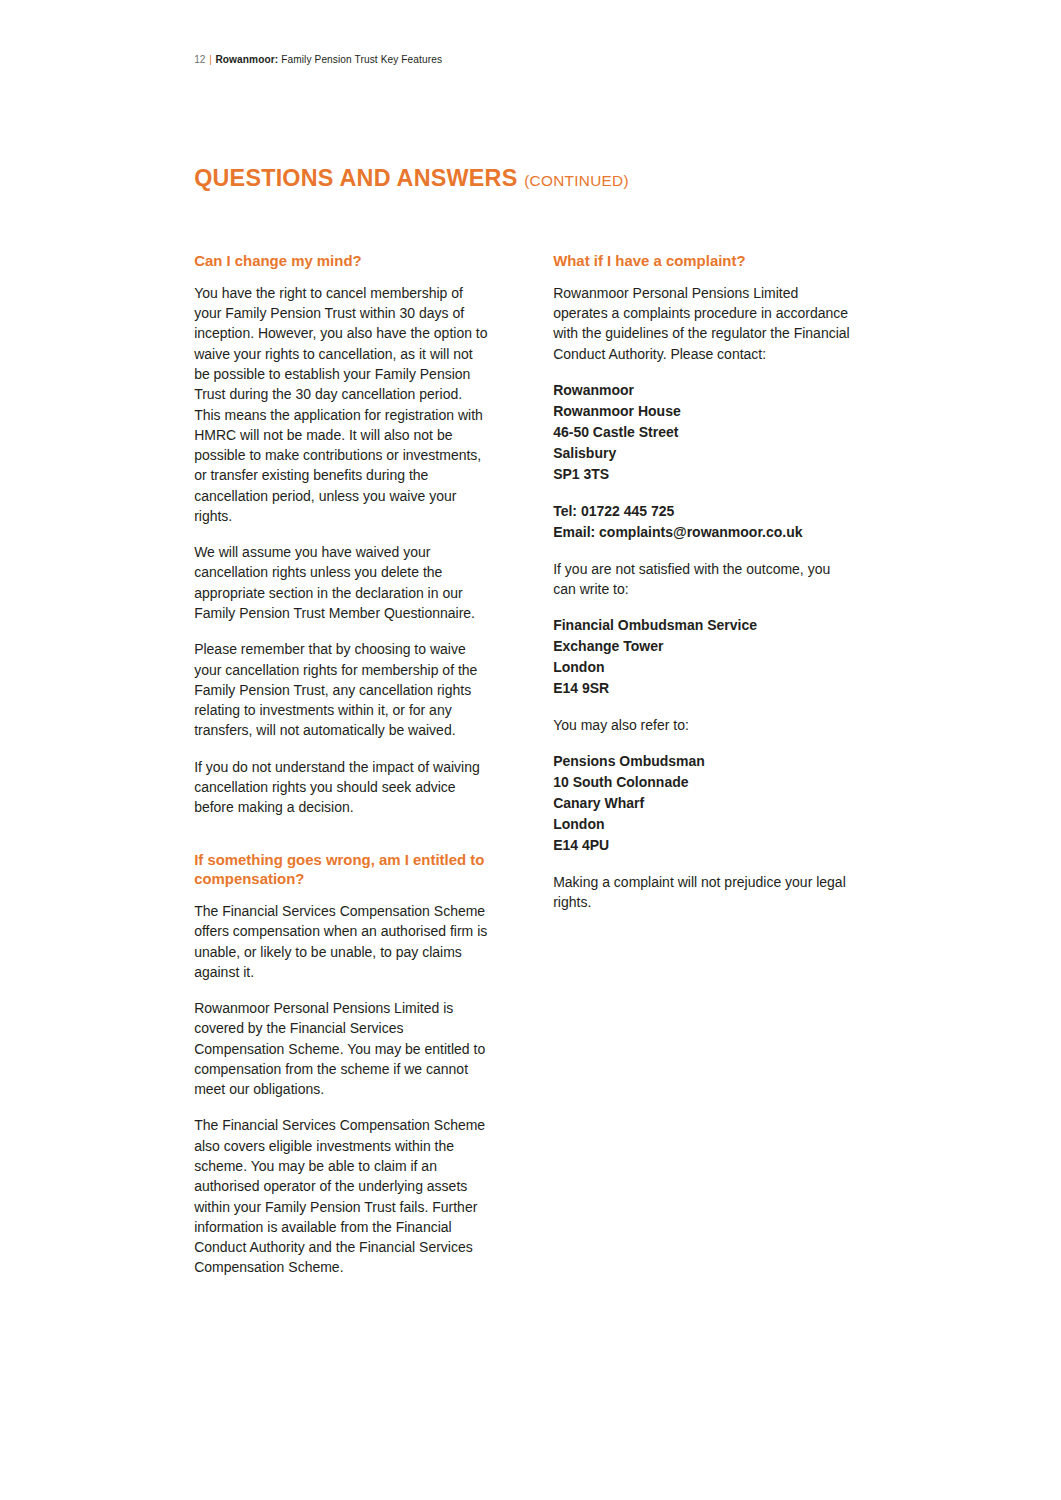12|Rowanmoor: Family Pension Trust Key Features
Questions and Answers (CONTINUED)
Can I change my mind?
You have the right to cancel membership of your Family Pension Trust within 30 days of inception. However, you also have the option to waive your rights to cancellation, as it will not be possible to establish your Family Pension Trust during the 30 day cancellation period. This means the application for registration with HMRC will not be made. It will also not be possible to make contributions or investments, or transfer existing benefits during the cancellation period, unless you waive your rights.
We will assume you have waived your cancellation rights unless you delete the appropriate section in the declaration in our Family Pension Trust Member Questionnaire.
Please remember that by choosing to waive your cancellation rights for membership of the Family Pension Trust, any cancellation rights relating to investments within it, or for any transfers, will not automatically be waived.
If you do not understand the impact of waiving cancellation rights you should seek advice before making a decision.
If something goes wrong, am I entitled to compensation?
The Financial Services Compensation Scheme offers compensation when an authorised firm is unable, or likely to be unable, to pay claims against it.
Rowanmoor Personal Pensions Limited is covered by the Financial Services Compensation Scheme. You may be entitled to compensation from the scheme if we cannot meet our obligations.
The Financial Services Compensation Scheme also covers eligible investments within the scheme. You may be able to claim if an authorised operator of the underlying assets within your Family Pension Trust fails. Further information is available from the Financial Conduct Authority and the Financial Services Compensation Scheme.
What if I have a complaint?
Rowanmoor Personal Pensions Limited operates a complaints procedure in accordance with the guidelines of the regulator the Financial Conduct Authority. Please contact:
Rowanmoor
Rowanmoor House
46-50 Castle Street
Salisbury
SP1 3TS
Tel: 01722 445 725
Email: complaints@rowanmoor.co.uk
If you are not satisfied with the outcome, you can write to:
Financial Ombudsman Service
Exchange Tower
London
E14 9SR
You may also refer to:
Pensions Ombudsman
10 South Colonnade
Canary Wharf
London
E14 4PU
Making a complaint will not prejudice your legal rights.